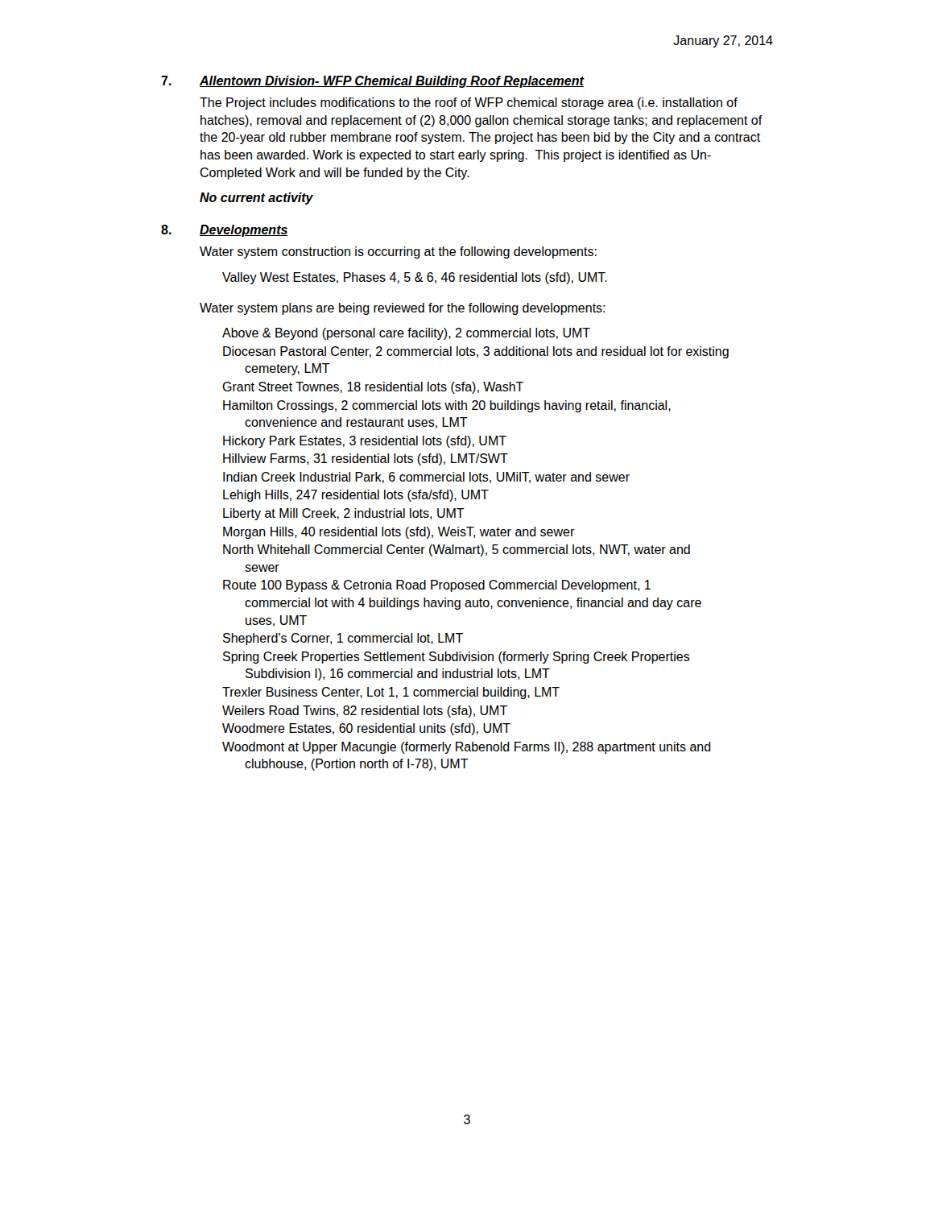January 27, 2014
7. Allentown Division- WFP Chemical Building Roof Replacement
The Project includes modifications to the roof of WFP chemical storage area (i.e. installation of hatches), removal and replacement of (2) 8,000 gallon chemical storage tanks; and replacement of the 20-year old rubber membrane roof system. The project has been bid by the City and a contract has been awarded. Work is expected to start early spring. This project is identified as Un-Completed Work and will be funded by the City.
No current activity
8. Developments
Water system construction is occurring at the following developments:
Valley West Estates, Phases 4, 5 & 6, 46 residential lots (sfd), UMT.
Water system plans are being reviewed for the following developments:
Above & Beyond (personal care facility), 2 commercial lots, UMT
Diocesan Pastoral Center, 2 commercial lots, 3 additional lots and residual lot for existingcemetery, LMT
Grant Street Townes, 18 residential lots (sfa), WashT
Hamilton Crossings, 2 commercial lots with 20 buildings having retail, financial,convenience and restaurant uses, LMT
Hickory Park Estates, 3 residential lots (sfd), UMT
Hillview Farms, 31 residential lots (sfd), LMT/SWT
Indian Creek Industrial Park, 6 commercial lots, UMilT, water and sewer
Lehigh Hills, 247 residential lots (sfa/sfd), UMT
Liberty at Mill Creek, 2 industrial lots, UMT
Morgan Hills, 40 residential lots (sfd), WeisT, water and sewer
North Whitehall Commercial Center (Walmart), 5 commercial lots, NWT, water andsewer
Route 100 Bypass & Cetronia Road Proposed Commercial Development, 1commercial lot with 4 buildings having auto, convenience, financial and day care uses, UMT
Shepherd's Corner, 1 commercial lot, LMT
Spring Creek Properties Settlement Subdivision (formerly Spring Creek PropertiesSubdivision I), 16 commercial and industrial lots, LMT
Trexler Business Center, Lot 1, 1 commercial building, LMT
Weilers Road Twins, 82 residential lots (sfa), UMT
Woodmere Estates, 60 residential units (sfd), UMT
Woodmont at Upper Macungie (formerly Rabenold Farms II), 288 apartment units andclubhouse, (Portion north of I-78), UMT
3